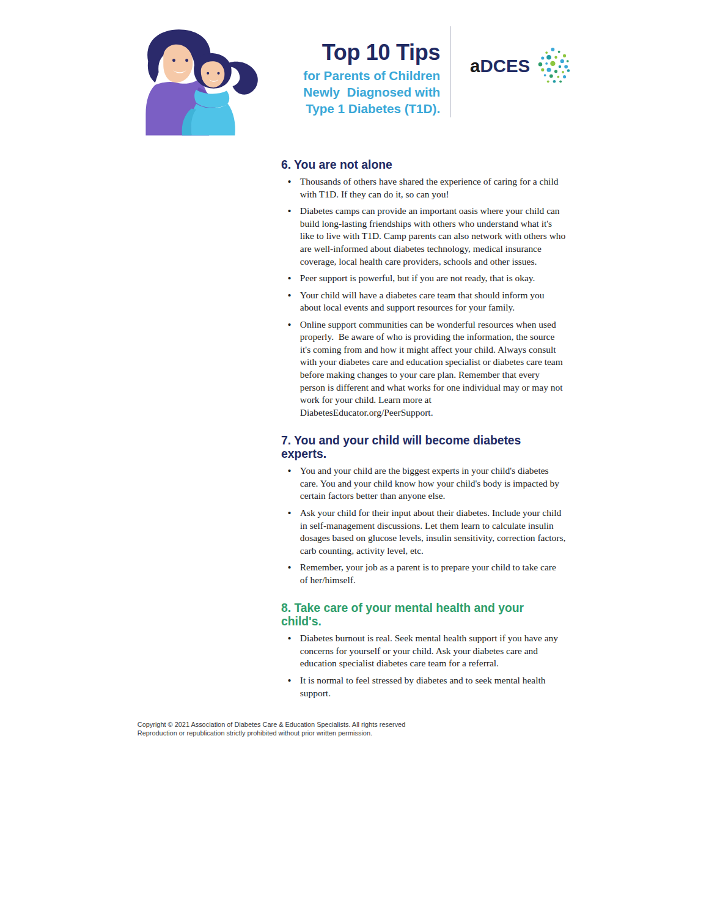Top 10 Tips
for Parents of Children
Newly Diagnosed with
Type 1 Diabetes (T1D).
a DCES
6. You are not alone
Thousands of others have shared the experience of caring for a child with T1D. If they can do it, so can you!
Diabetes camps can provide an important oasis where your child can build long-lasting friendships with others who understand what it's like to live with T1D. Camp parents can also network with others who are well-informed about diabetes technology, medical insurance coverage, local health care providers, schools and other issues.
Peer support is powerful, but if you are not ready, that is okay.
Your child will have a diabetes care team that should inform you about local events and support resources for your family.
Online support communities can be wonderful resources when used properly. Be aware of who is providing the information, the source it's coming from and how it might affect your child. Always consult with your diabetes care and education specialist or diabetes care team before making changes to your care plan. Remember that every person is different and what works for one individual may or may not work for your child. Learn more at DiabetesEducator.org/PeerSupport.
7. You and your child will become diabetes experts.
You and your child are the biggest experts in your child's diabetes care. You and your child know how your child's body is impacted by certain factors better than anyone else.
Ask your child for their input about their diabetes. Include your child in self-management discussions. Let them learn to calculate insulin dosages based on glucose levels, insulin sensitivity, correction factors, carb counting, activity level, etc.
Remember, your job as a parent is to prepare your child to take care of her/himself.
8. Take care of your mental health and your child's.
Diabetes burnout is real. Seek mental health support if you have any concerns for yourself or your child. Ask your diabetes care and education specialist diabetes care team for a referral.
It is normal to feel stressed by diabetes and to seek mental health support.
Copyright © 2021 Association of Diabetes Care & Education Specialists. All rights reserved
Reproduction or republication strictly prohibited without prior written permission.